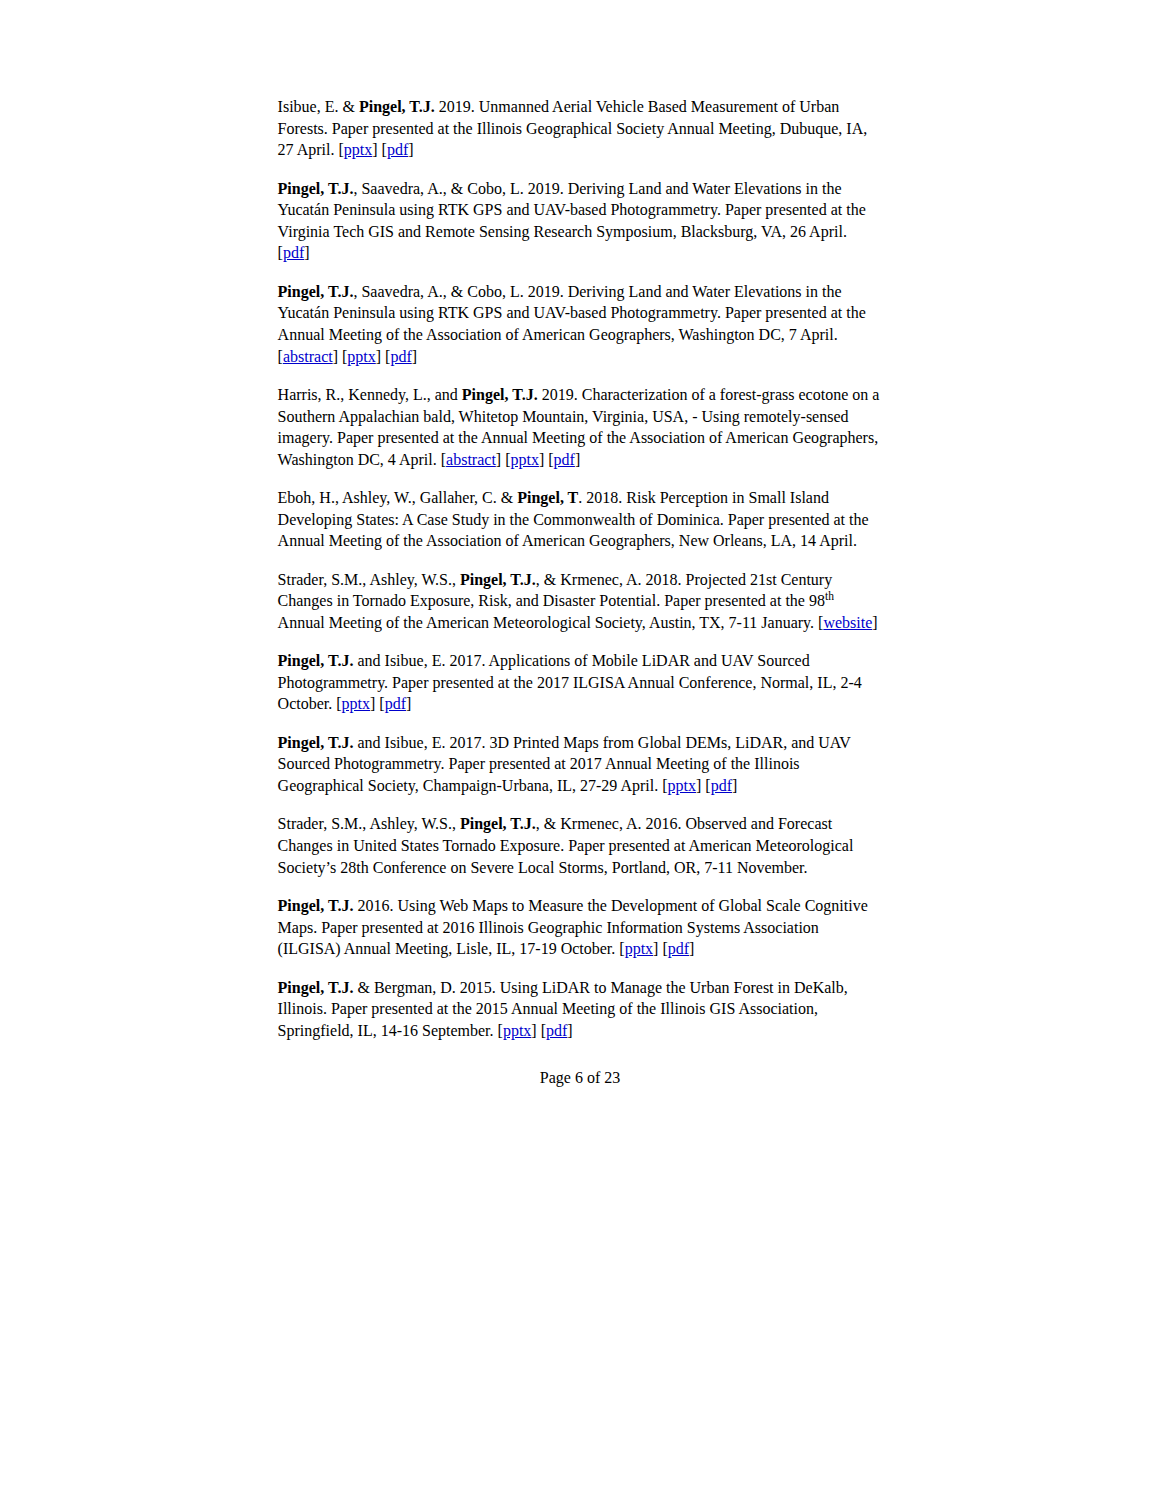Isibue, E. & Pingel, T.J. 2019. Unmanned Aerial Vehicle Based Measurement of Urban Forests. Paper presented at the Illinois Geographical Society Annual Meeting, Dubuque, IA, 27 April. [pptx] [pdf]
Pingel, T.J., Saavedra, A., & Cobo, L. 2019. Deriving Land and Water Elevations in the Yucatán Peninsula using RTK GPS and UAV-based Photogrammetry. Paper presented at the Virginia Tech GIS and Remote Sensing Research Symposium, Blacksburg, VA, 26 April. [pdf]
Pingel, T.J., Saavedra, A., & Cobo, L. 2019. Deriving Land and Water Elevations in the Yucatán Peninsula using RTK GPS and UAV-based Photogrammetry. Paper presented at the Annual Meeting of the Association of American Geographers, Washington DC, 7 April. [abstract] [pptx] [pdf]
Harris, R., Kennedy, L., and Pingel, T.J. 2019. Characterization of a forest-grass ecotone on a Southern Appalachian bald, Whitetop Mountain, Virginia, USA, - Using remotely-sensed imagery. Paper presented at the Annual Meeting of the Association of American Geographers, Washington DC, 4 April. [abstract] [pptx] [pdf]
Eboh, H., Ashley, W., Gallaher, C. & Pingel, T. 2018. Risk Perception in Small Island Developing States: A Case Study in the Commonwealth of Dominica. Paper presented at the Annual Meeting of the Association of American Geographers, New Orleans, LA, 14 April.
Strader, S.M., Ashley, W.S., Pingel, T.J., & Krmenec, A. 2018. Projected 21st Century Changes in Tornado Exposure, Risk, and Disaster Potential. Paper presented at the 98th Annual Meeting of the American Meteorological Society, Austin, TX, 7-11 January. [website]
Pingel, T.J. and Isibue, E. 2017. Applications of Mobile LiDAR and UAV Sourced Photogrammetry. Paper presented at the 2017 ILGISA Annual Conference, Normal, IL, 2-4 October. [pptx] [pdf]
Pingel, T.J. and Isibue, E. 2017. 3D Printed Maps from Global DEMs, LiDAR, and UAV Sourced Photogrammetry. Paper presented at 2017 Annual Meeting of the Illinois Geographical Society, Champaign-Urbana, IL, 27-29 April. [pptx] [pdf]
Strader, S.M., Ashley, W.S., Pingel, T.J., & Krmenec, A. 2016. Observed and Forecast Changes in United States Tornado Exposure. Paper presented at American Meteorological Society’s 28th Conference on Severe Local Storms, Portland, OR, 7-11 November.
Pingel, T.J. 2016. Using Web Maps to Measure the Development of Global Scale Cognitive Maps. Paper presented at 2016 Illinois Geographic Information Systems Association (ILGISA) Annual Meeting, Lisle, IL, 17-19 October. [pptx] [pdf]
Pingel, T.J. & Bergman, D. 2015. Using LiDAR to Manage the Urban Forest in DeKalb, Illinois. Paper presented at the 2015 Annual Meeting of the Illinois GIS Association, Springfield, IL, 14-16 September. [pptx] [pdf]
Page 6 of 23